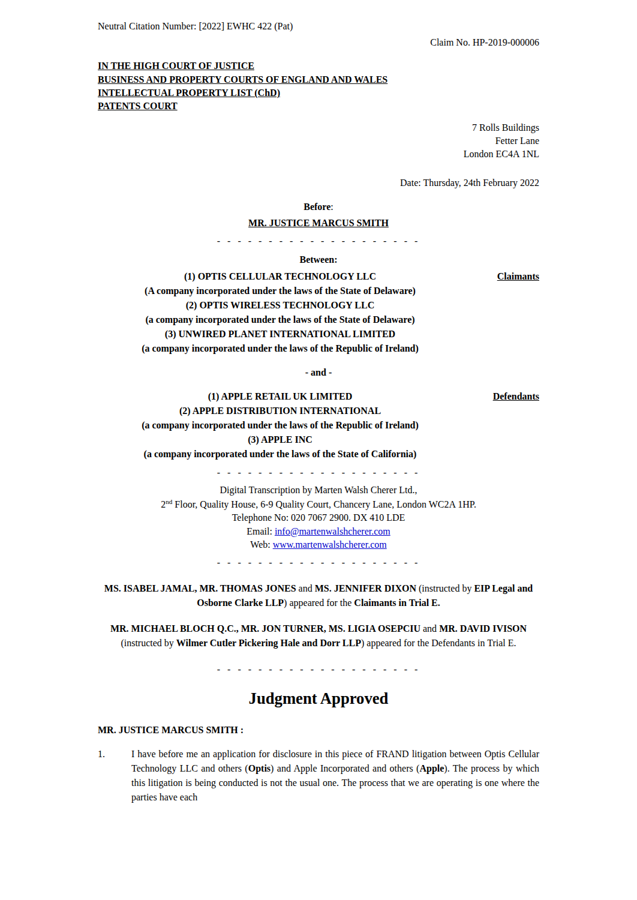Neutral Citation Number: [2022] EWHC 422 (Pat)
Claim No. HP-2019-000006
IN THE HIGH COURT OF JUSTICE
BUSINESS AND PROPERTY COURTS OF ENGLAND AND WALES
INTELLECTUAL PROPERTY LIST (ChD)
PATENTS COURT
7 Rolls Buildings
Fetter Lane
London EC4A 1NL
Date: Thursday, 24th February 2022
Before:
MR. JUSTICE MARCUS SMITH
- - - - - - - - - - - - - - - - - - - -
Between:
| (1) OPTIS CELLULAR TECHNOLOGY LLC (A company incorporated under the laws of the State of Delaware) | Claimants |
| (2) OPTIS WIRELESS TECHNOLOGY LLC (a company incorporated under the laws of the State of Delaware) (3) UNWIRED PLANET INTERNATIONAL LIMITED (a company incorporated under the laws of the Republic of Ireland) | |
- and -
| (1) APPLE RETAIL UK LIMITED | Defendants |
| (2) APPLE DISTRIBUTION INTERNATIONAL (a company incorporated under the laws of the Republic of Ireland) (3) APPLE INC (a company incorporated under the laws of the State of California) | |
- - - - - - - - - - - - - - - - - - - -
Digital Transcription by Marten Walsh Cherer Ltd.,
2nd Floor, Quality House, 6-9 Quality Court, Chancery Lane, London WC2A 1HP.
Telephone No: 020 7067 2900. DX 410 LDE
Email: info@martenwalshcherer.com
Web: www.martenwalshcherer.com
- - - - - - - - - - - - - - - - - - - -
MS. ISABEL JAMAL, MR. THOMAS JONES and MS. JENNIFER DIXON (instructed by EIP Legal and Osborne Clarke LLP) appeared for the Claimants in Trial E.
MR. MICHAEL BLOCH Q.C., MR. JON TURNER, MS. LIGIA OSEPCIU and MR. DAVID IVISON (instructed by Wilmer Cutler Pickering Hale and Dorr LLP) appeared for the Defendants in Trial E.
- - - - - - - - - - - - - - - - - - - -
Judgment Approved
MR. JUSTICE MARCUS SMITH :
I have before me an application for disclosure in this piece of FRAND litigation between Optis Cellular Technology LLC and others (Optis) and Apple Incorporated and others (Apple). The process by which this litigation is being conducted is not the usual one. The process that we are operating is one where the parties have each